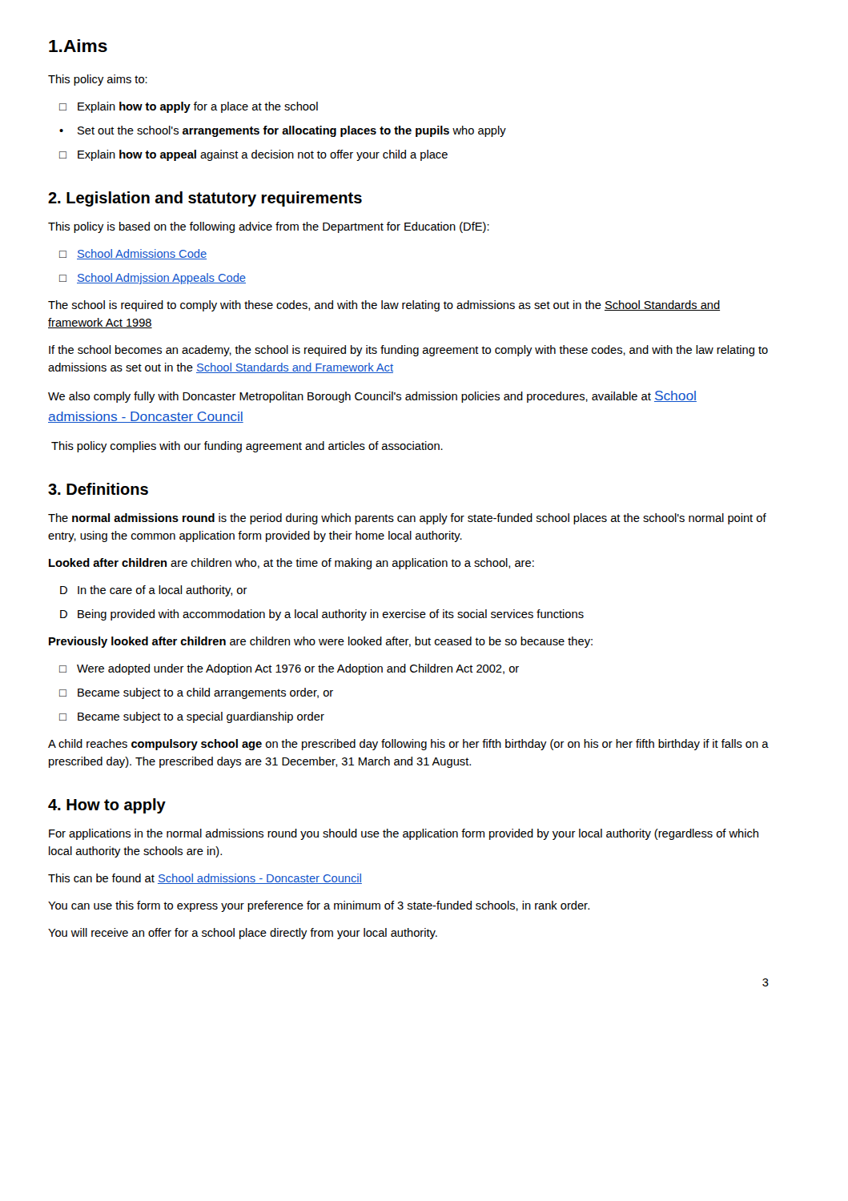1.Aims
This policy aims to:
Explain how to apply for a place at the school
Set out the school's arrangements for allocating places to the pupils who apply
Explain how to appeal against a decision not to offer your child a place
2. Legislation and statutory requirements
This policy is based on the following advice from the Department for Education (DfE):
School Admissions Code
School Admjssion Appeals Code
The school is required to comply with these codes, and with the law relating to admissions as set out in the School Standards and framework Act 1998
If the school becomes an academy, the school is required by its funding agreement to comply with these codes, and with the law relating to admissions as set out in the School Standards and Framework Act
We also comply fully with Doncaster Metropolitan Borough Council's admission policies and procedures, available at School admissions - Doncaster Council
This policy complies with our funding agreement and articles of association.
3. Definitions
The normal admissions round is the period during which parents can apply for state-funded school places at the school's normal point of entry, using the common application form provided by their home local authority.
Looked after children are children who, at the time of making an application to a school, are:
In the care of a local authority, or
Being provided with accommodation by a local authority in exercise of its social services functions
Previously looked after children are children who were looked after, but ceased to be so because they:
Were adopted under the Adoption Act 1976 or the Adoption and Children Act 2002, or
Became subject to a child arrangements order, or
Became subject to a special guardianship order
A child reaches compulsory school age on the prescribed day following his or her fifth birthday (or on his or her fifth birthday if it falls on a prescribed day). The prescribed days are 31 December, 31 March and 31 August.
4. How to apply
For applications in the normal admissions round you should use the application form provided by your local authority (regardless of which local authority the schools are in).
This can be found at School admissions - Doncaster Council
You can use this form to express your preference for a minimum of 3 state-funded schools, in rank order.
You will receive an offer for a school place directly from your local authority.
3